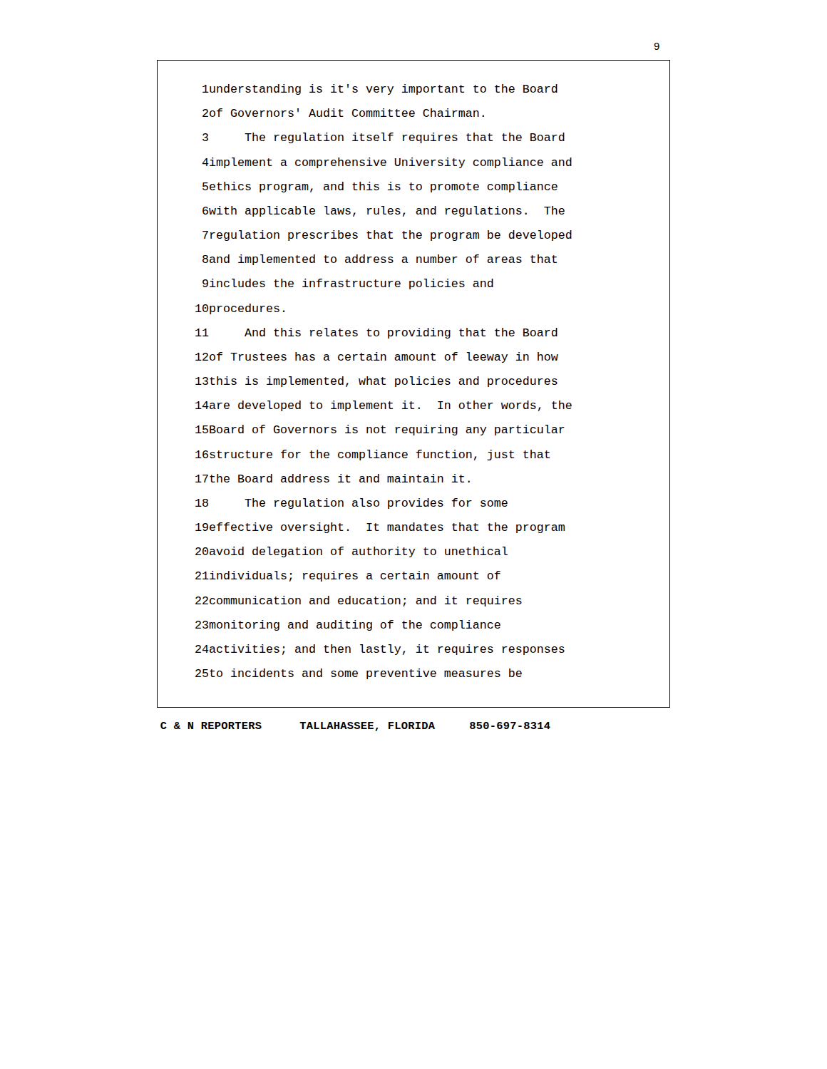9
| 1 | understanding is it's very important to the Board |
| 2 | of Governors' Audit Committee Chairman. |
| 3 | The regulation itself requires that the Board |
| 4 | implement a comprehensive University compliance and |
| 5 | ethics program, and this is to promote compliance |
| 6 | with applicable laws, rules, and regulations. The |
| 7 | regulation prescribes that the program be developed |
| 8 | and implemented to address a number of areas that |
| 9 | includes the infrastructure policies and |
| 10 | procedures. |
| 11 | And this relates to providing that the Board |
| 12 | of Trustees has a certain amount of leeway in how |
| 13 | this is implemented, what policies and procedures |
| 14 | are developed to implement it. In other words, the |
| 15 | Board of Governors is not requiring any particular |
| 16 | structure for the compliance function, just that |
| 17 | the Board address it and maintain it. |
| 18 | The regulation also provides for some |
| 19 | effective oversight. It mandates that the program |
| 20 | avoid delegation of authority to unethical |
| 21 | individuals; requires a certain amount of |
| 22 | communication and education; and it requires |
| 23 | monitoring and auditing of the compliance |
| 24 | activities; and then lastly, it requires responses |
| 25 | to incidents and some preventive measures be |
C & N REPORTERS TALLAHASSEE, FLORIDA 850-697-8314